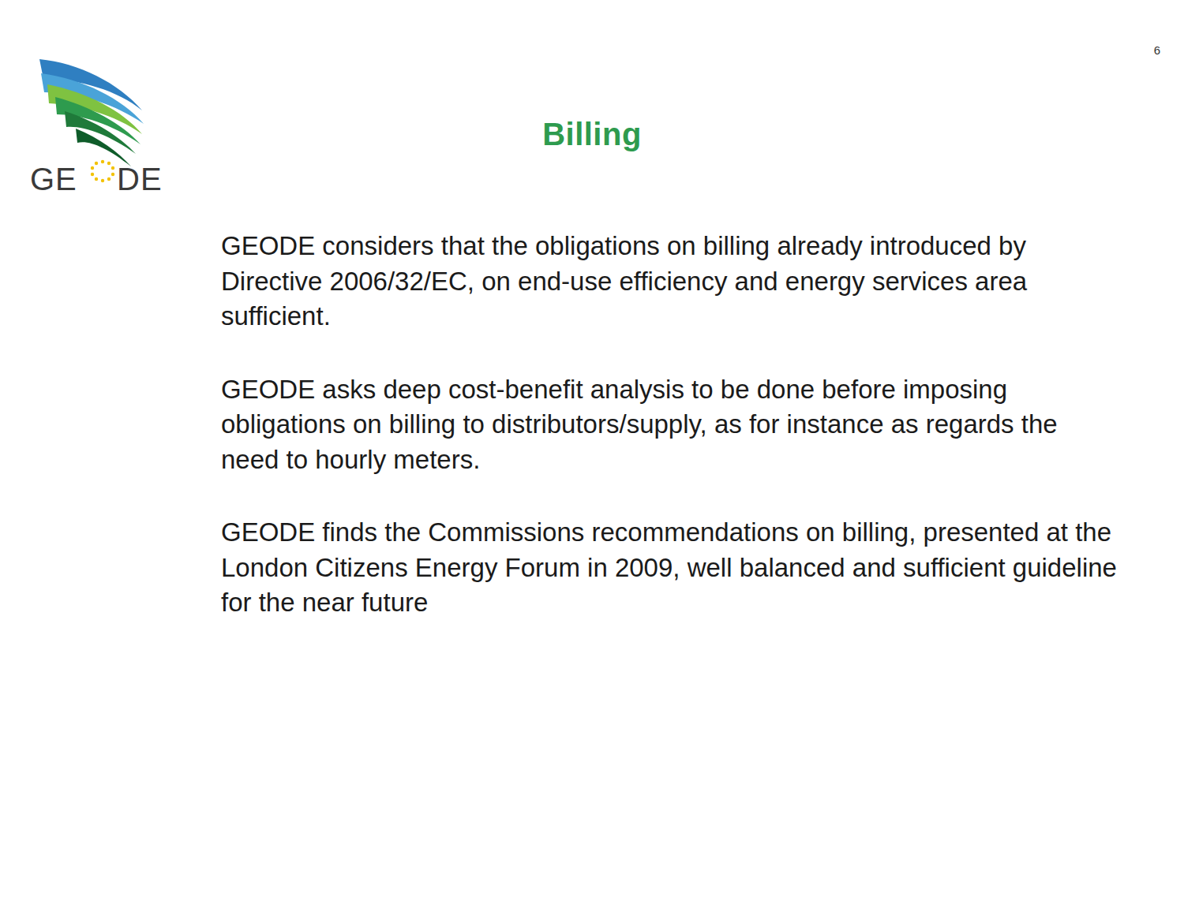6
GE DE
Billing
GEODE considers that the obligations on billing already introduced by Directive 2006/32/EC, on end-use efficiency and energy services area sufficient.
GEODE asks deep cost-benefit analysis to be done before imposing obligations on billing to distributors/supply, as for instance as regards the need to hourly meters.
GEODE finds the Commissions recommendations on billing, presented at the London Citizens Energy Forum in 2009, well balanced and sufficient guideline for the near future